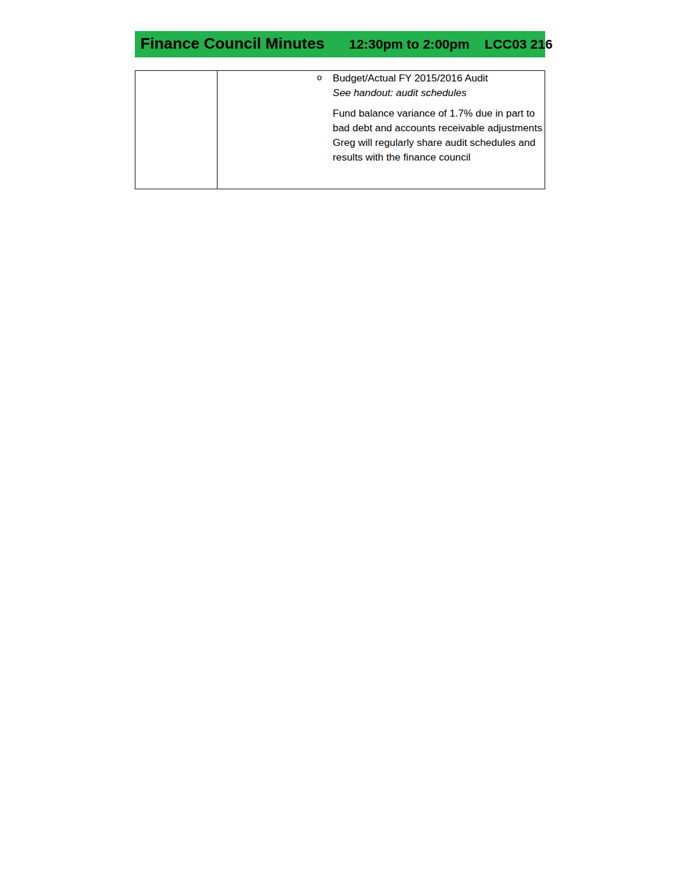Finance Council Minutes 12:30pm to 2:00pm LCC03 216 October 19, 2016
| | Budget/Actual FY 2015/2016 Audit See handout: audit schedules Fund balance variance of 1.7% due in part to bad debt and accounts receivable adjustments Greg will regularly share audit schedules and results with the finance council |